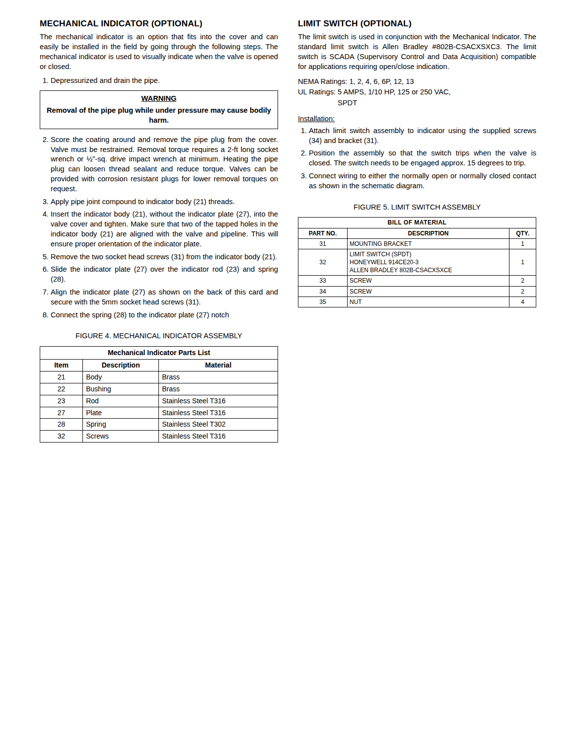MECHANICAL INDICATOR (OPTIONAL)
The mechanical indicator is an option that fits into the cover and can easily be installed in the field by going through the following steps. The mechanical indicator is used to visually indicate when the valve is opened or closed.
Depressurized and drain the pipe.
WARNING
Removal of the pipe plug while under pressure may cause bodily harm.
Score the coating around and remove the pipe plug from the cover. Valve must be restrained. Removal torque requires a 2-ft long socket wrench or ½”-sq. drive impact wrench at minimum. Heating the pipe plug can loosen thread sealant and reduce torque. Valves can be provided with corrosion resistant plugs for lower removal torques on request.
Apply pipe joint compound to indicator body (21) threads.
Insert the indicator body (21), without the indicator plate (27), into the valve cover and tighten. Make sure that two of the tapped holes in the indicator body (21) are aligned with the valve and pipeline. This will ensure proper orientation of the indicator plate.
Remove the two socket head screws (31) from the indicator body (21).
Slide the indicator plate (27) over the indicator rod (23) and spring (28).
Align the indicator plate (27) as shown on the back of this card and secure with the 5mm socket head screws (31).
Connect the spring (28) to the indicator plate (27) notch
FIGURE 4. MECHANICAL INDICATOR ASSEMBLY
Mechanical Indicator Parts List
| Item | Description | Material |
| --- | --- | --- |
| 21 | Body | Brass |
| 22 | Bushing | Brass |
| 23 | Rod | Stainless Steel T316 |
| 27 | Plate | Stainless Steel T316 |
| 28 | Spring | Stainless Steel T302 |
| 32 | Screws | Stainless Steel T316 |
LIMIT SWITCH (OPTIONAL)
The limit switch is used in conjunction with the Mechanical Indicator. The standard limit switch is Allen Bradley #802B-CSACXSXC3. The limit switch is SCADA (Supervisory Control and Data Acquisition) compatible for applications requiring open/close indication.
NEMA Ratings: 1, 2, 4, 6, 6P, 12, 13
UL Ratings: 5 AMPS, 1/10 HP, 125 or 250 VAC,
SPDT
Installation:
Attach limit switch assembly to indicator using the supplied screws (34) and bracket (31).
Position the assembly so that the switch trips when the valve is closed. The switch needs to be engaged approx. 15 degrees to trip.
Connect wiring to either the normally open or normally closed contact as shown in the schematic diagram.
FIGURE 5. LIMIT SWITCH ASSEMBLY
BILL OF MATERIAL
| PART NO. | DESCRIPTION | QTY. |
| --- | --- | --- |
| 31 | MOUNTING BRACKET | 1 |
| 32 | LIMIT SWITCH (SPDT) HONEYWELL 914CE20-3 ALLEN BRADLEY 802B-CSACXSXCE | 1 |
| 33 | SCREW | 2 |
| 34 | SCREW | 2 |
| 35 | NUT | 4 |